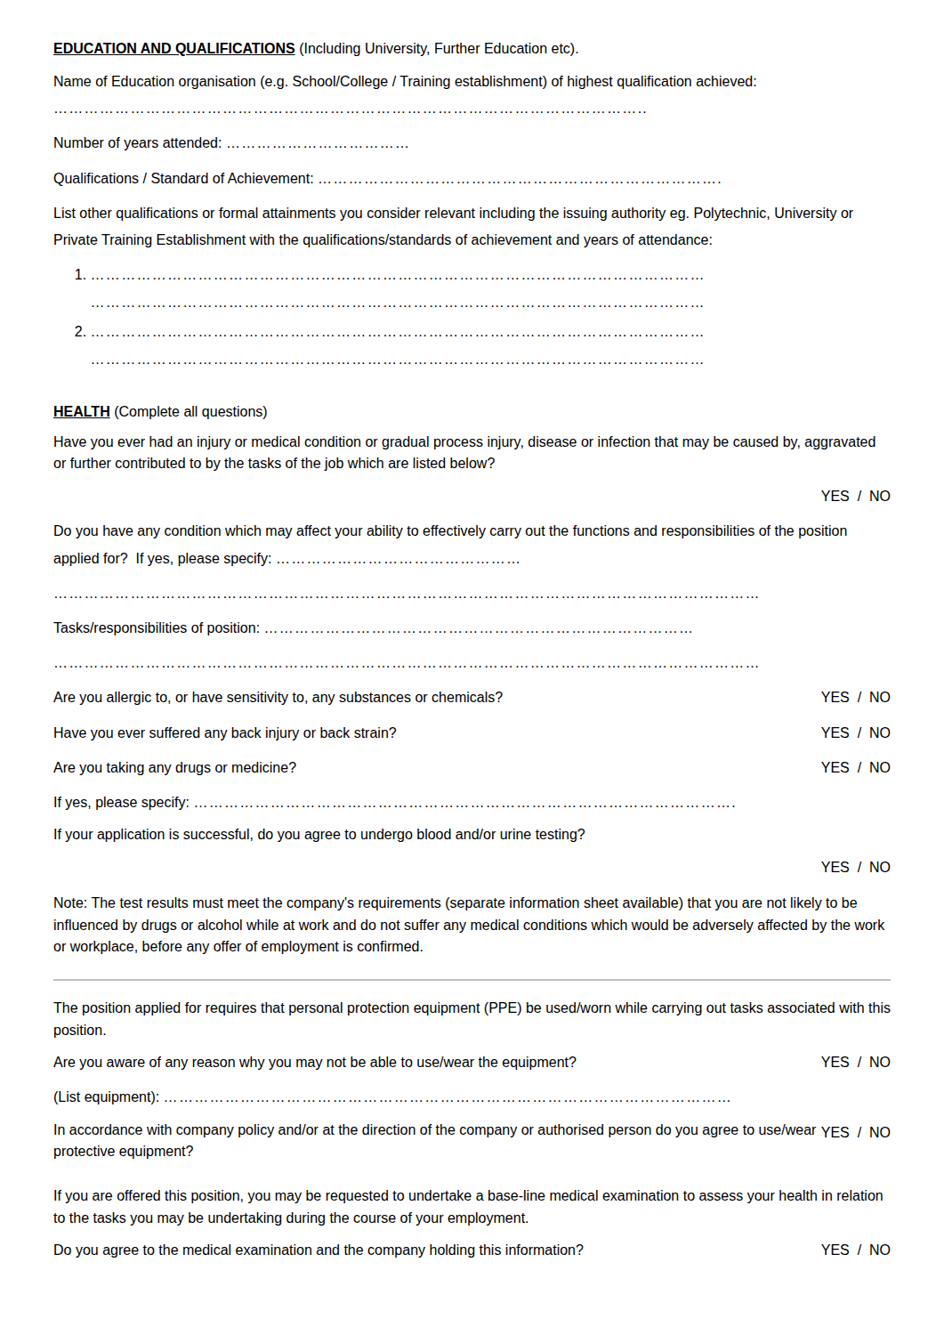EDUCATION AND QUALIFICATIONS (Including University, Further Education etc).
Name of Education organisation (e.g. School/College / Training establishment) of highest qualification achieved: ……………………………………………………………………………………………………..
Number of years attended: ………………………………
Qualifications / Standard of Achievement: …………………………………………………………………….
List other qualifications or formal attainments you consider relevant including the issuing authority eg. Polytechnic, University or Private Training Establishment with the qualifications/standards of achievement and years of attendance:
…………………………………………………………………………………………………………
…………………………………………………………………………………………………………
…………………………………………………………………………………………………………
…………………………………………………………………………………………………………
HEALTH (Complete all questions)
Have you ever had an injury or medical condition or gradual process injury, disease or infection that may be caused by, aggravated or further contributed to by the tasks of the job which are listed below?
YES / NO
Do you have any condition which may affect your ability to effectively carry out the functions and responsibilities of the position applied for? If yes, please specify: …………………………………………
…………………………………………………………………………………………………………………………
Tasks/responsibilities of position: …………………………………………………………………………
…………………………………………………………………………………………………………………………
YES / NO
Are you allergic to, or have sensitivity to, any substances or chemicals?
YES / NO
Have you ever suffered any back injury or back strain?
YES / NO
Are you taking any drugs or medicine?
If yes, please specify: …………………………………………………………………………………………….
If your application is successful, do you agree to undergo blood and/or urine testing?
YES / NO
Note: The test results must meet the company's requirements (separate information sheet available) that you are not likely to be influenced by drugs or alcohol while at work and do not suffer any medical conditions which would be adversely affected by the work or workplace, before any offer of employment is confirmed.
The position applied for requires that personal protection equipment (PPE) be used/worn while carrying out tasks associated with this position.
YES / NO
Are you aware of any reason why you may not be able to use/wear the equipment?
(List equipment): …………………………………………………………………………………………………
YES / NO
In accordance with company policy and/or at the direction of the company or authorised person do you agree to use/wear protective equipment?
If you are offered this position, you may be requested to undertake a base-line medical examination to assess your health in relation to the tasks you may be undertaking during the course of your employment.
YES / NO
Do you agree to the medical examination and the company holding this information?